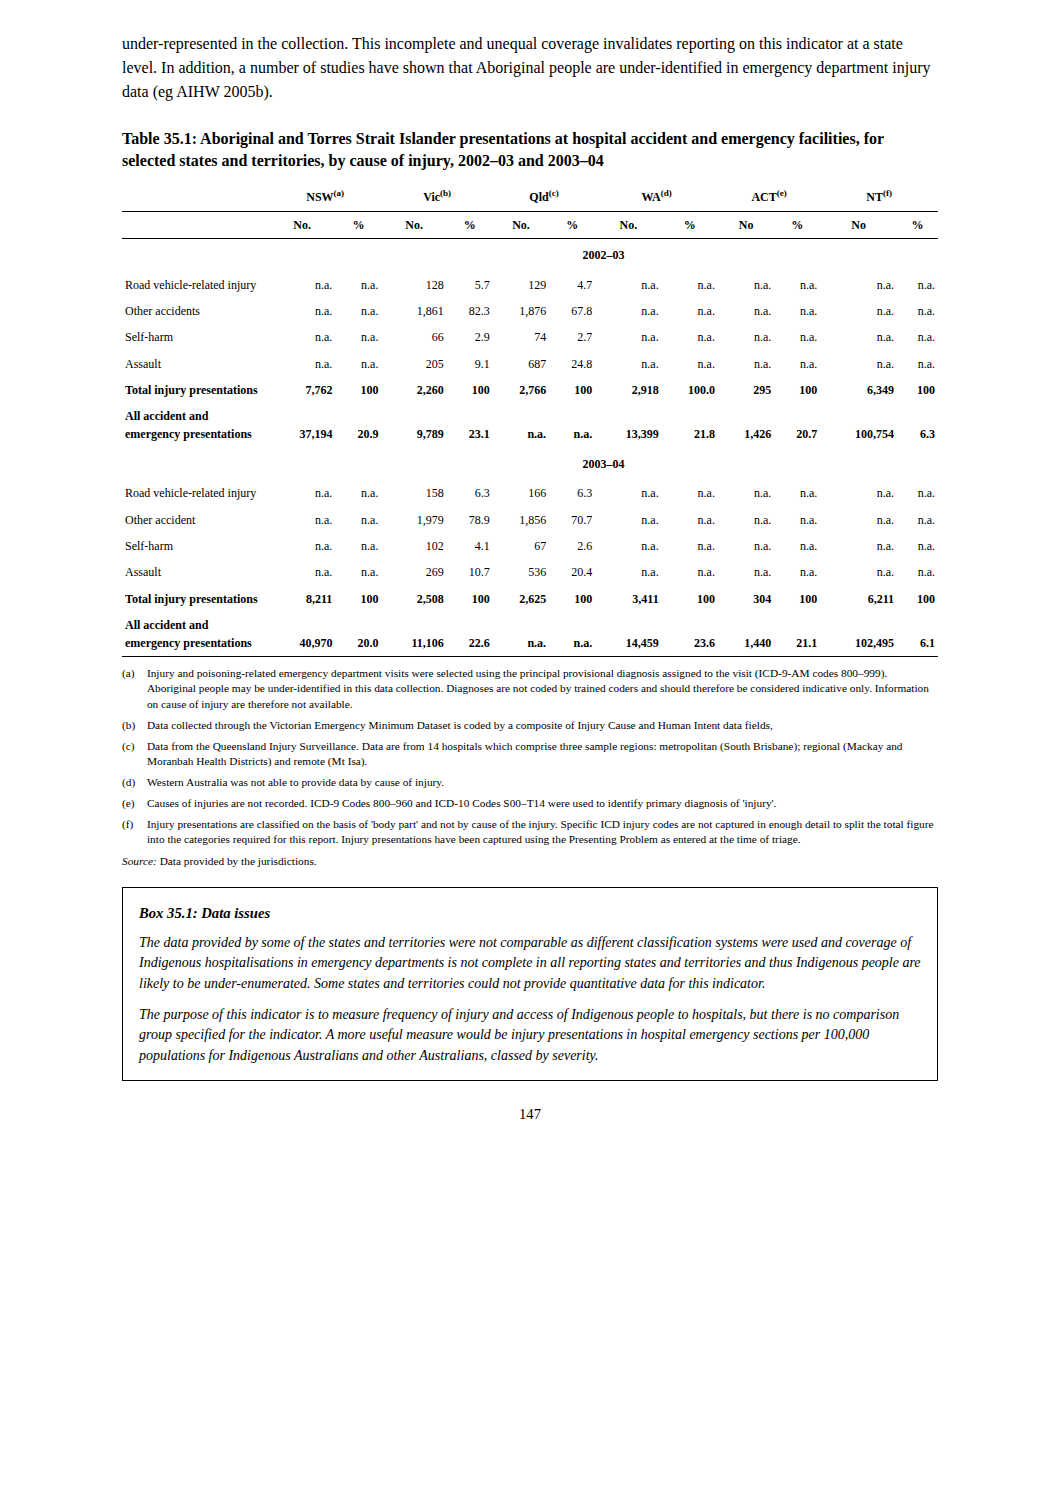under-represented in the collection. This incomplete and unequal coverage invalidates reporting on this indicator at a state level. In addition, a number of studies have shown that Aboriginal people are under-identified in emergency department injury data (eg AIHW 2005b).
Table 35.1: Aboriginal and Torres Strait Islander presentations at hospital accident and emergency facilities, for selected states and territories, by cause of injury, 2002–03 and 2003–04
| | NSW (a) | Vic (b) | Qld (c) | WA (d) | ACT (e) | NT (f) |
| --- | --- | --- | --- | --- | --- | --- |
| | No. | % | No. | % | No. | % | No. | % | No | % | No | % |
| | 2002–03 |
| Road vehicle-related injury | n.a. | n.a. | 128 | 5.7 | 129 | 4.7 | n.a. | n.a. | n.a. | n.a. | n.a. | n.a. |
| Other accidents | n.a. | n.a. | 1,861 | 82.3 | 1,876 | 67.8 | n.a. | n.a. | n.a. | n.a. | n.a. | n.a. |
| Self-harm | n.a. | n.a. | 66 | 2.9 | 74 | 2.7 | n.a. | n.a. | n.a. | n.a. | n.a. | n.a. |
| Assault | n.a. | n.a. | 205 | 9.1 | 687 | 24.8 | n.a. | n.a. | n.a. | n.a. | n.a. | n.a. |
| Total injury presentations | 7,762 | 100 | 2,260 | 100 | 2,766 | 100 | 2,918 | 100.0 | 295 | 100 | 6,349 | 100 |
| All accident and emergency presentations | 37,194 | 20.9 | 9,789 | 23.1 | n.a. | n.a. | 13,399 | 21.8 | 1,426 | 20.7 | 100,754 | 6.3 |
| | 2003–04 |
| Road vehicle-related injury | n.a. | n.a. | 158 | 6.3 | 166 | 6.3 | n.a. | n.a. | n.a. | n.a. | n.a. | n.a. |
| Other accident | n.a. | n.a. | 1,979 | 78.9 | 1,856 | 70.7 | n.a. | n.a. | n.a. | n.a. | n.a. | n.a. |
| Self-harm | n.a. | n.a. | 102 | 4.1 | 67 | 2.6 | n.a. | n.a. | n.a. | n.a. | n.a. | n.a. |
| Assault | n.a. | n.a. | 269 | 10.7 | 536 | 20.4 | n.a. | n.a. | n.a. | n.a. | n.a. | n.a. |
| Total injury presentations | 8,211 | 100 | 2,508 | 100 | 2,625 | 100 | 3,411 | 100 | 304 | 100 | 6,211 | 100 |
| All accident and emergency presentations | 40,970 | 20.0 | 11,106 | 22.6 | n.a. | n.a. | 14,459 | 23.6 | 1,440 | 21.1 | 102,495 | 6.1 |
(a) Injury and poisoning-related emergency department visits were selected using the principal provisional diagnosis assigned to the visit (ICD-9-AM codes 800–999). Aboriginal people may be under-identified in this data collection. Diagnoses are not coded by trained coders and should therefore be considered indicative only. Information on cause of injury are therefore not available.
(b) Data collected through the Victorian Emergency Minimum Dataset is coded by a composite of Injury Cause and Human Intent data fields,
(c) Data from the Queensland Injury Surveillance. Data are from 14 hospitals which comprise three sample regions: metropolitan (South Brisbane); regional (Mackay and Moranbah Health Districts) and remote (Mt Isa).
(d) Western Australia was not able to provide data by cause of injury.
(e) Causes of injuries are not recorded. ICD-9 Codes 800–960 and ICD-10 Codes S00–T14 were used to identify primary diagnosis of 'injury'.
(f) Injury presentations are classified on the basis of 'body part' and not by cause of the injury. Specific ICD injury codes are not captured in enough detail to split the total figure into the categories required for this report. Injury presentations have been captured using the Presenting Problem as entered at the time of triage.
Source: Data provided by the jurisdictions.
Box 35.1: Data issues
The data provided by some of the states and territories were not comparable as different classification systems were used and coverage of Indigenous hospitalisations in emergency departments is not complete in all reporting states and territories and thus Indigenous people are likely to be under-enumerated. Some states and territories could not provide quantitative data for this indicator.
The purpose of this indicator is to measure frequency of injury and access of Indigenous people to hospitals, but there is no comparison group specified for the indicator. A more useful measure would be injury presentations in hospital emergency sections per 100,000 populations for Indigenous Australians and other Australians, classed by severity.
147